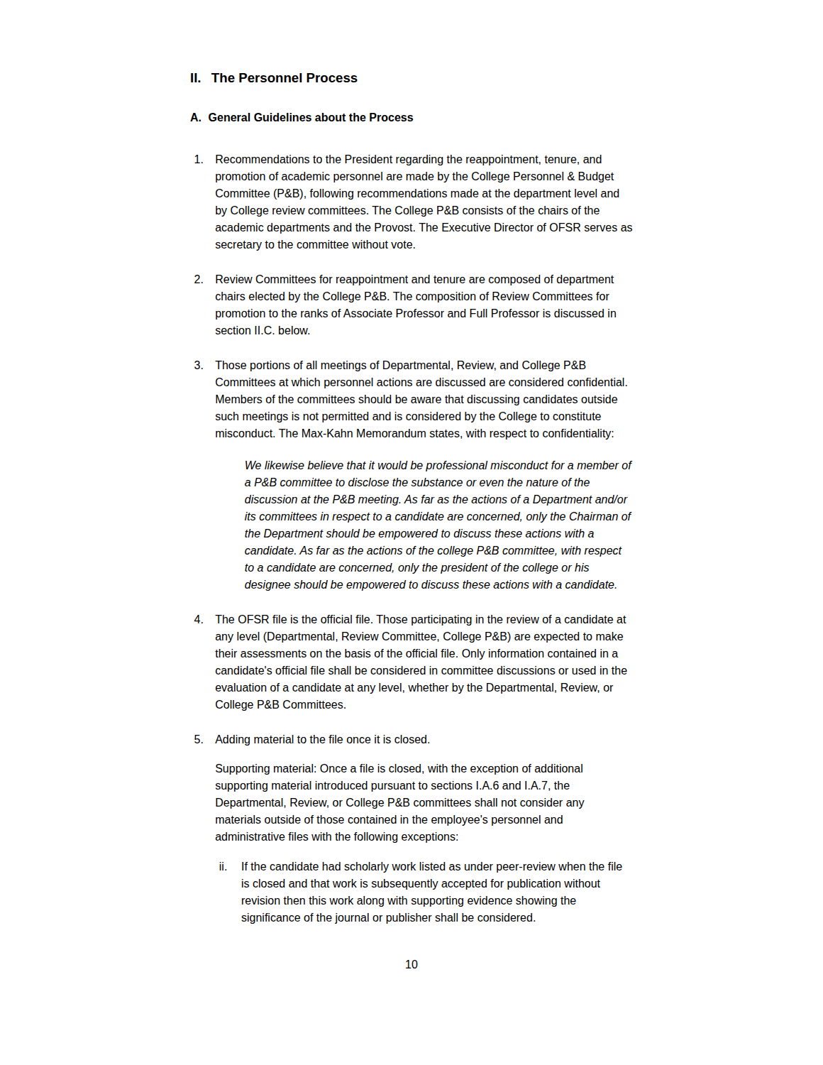II. The Personnel Process
A. General Guidelines about the Process
1.
Recommendations to the President regarding the reappointment, tenure, and promotion of academic personnel are made by the College Personnel & Budget Committee (P&B), following recommendations made at the department level and by College review committees. The College P&B consists of the chairs of the academic departments and the Provost. The Executive Director of OFSR serves as secretary to the committee without vote.
2.
Review Committees for reappointment and tenure are composed of department chairs elected by the College P&B. The composition of Review Committees for promotion to the ranks of Associate Professor and Full Professor is discussed in section II.C. below.
3.
Those portions of all meetings of Departmental, Review, and College P&B Committees at which personnel actions are discussed are considered confidential. Members of the committees should be aware that discussing candidates outside such meetings is not permitted and is considered by the College to constitute misconduct. The Max-Kahn Memorandum states, with respect to confidentiality:
We likewise believe that it would be professional misconduct for a member of a P&B committee to disclose the substance or even the nature of the discussion at the P&B meeting. As far as the actions of a Department and/or its committees in respect to a candidate are concerned, only the Chairman of the Department should be empowered to discuss these actions with a candidate. As far as the actions of the college P&B committee, with respect to a candidate are concerned, only the president of the college or his designee should be empowered to discuss these actions with a candidate.
4.
The OFSR file is the official file. Those participating in the review of a candidate at any level (Departmental, Review Committee, College P&B) are expected to make their assessments on the basis of the official file. Only information contained in a candidate's official file shall be considered in committee discussions or used in the evaluation of a candidate at any level, whether by the Departmental, Review, or College P&B Committees.
5.
Adding material to the file once it is closed.
Supporting material: Once a file is closed, with the exception of additional supporting material introduced pursuant to sections I.A.6 and I.A.7, the Departmental, Review, or College P&B committees shall not consider any materials outside of those contained in the employee's personnel and administrative files with the following exceptions:
ii.
If the candidate had scholarly work listed as under peer-review when the file is closed and that work is subsequently accepted for publication without revision then this work along with supporting evidence showing the significance of the journal or publisher shall be considered.
10